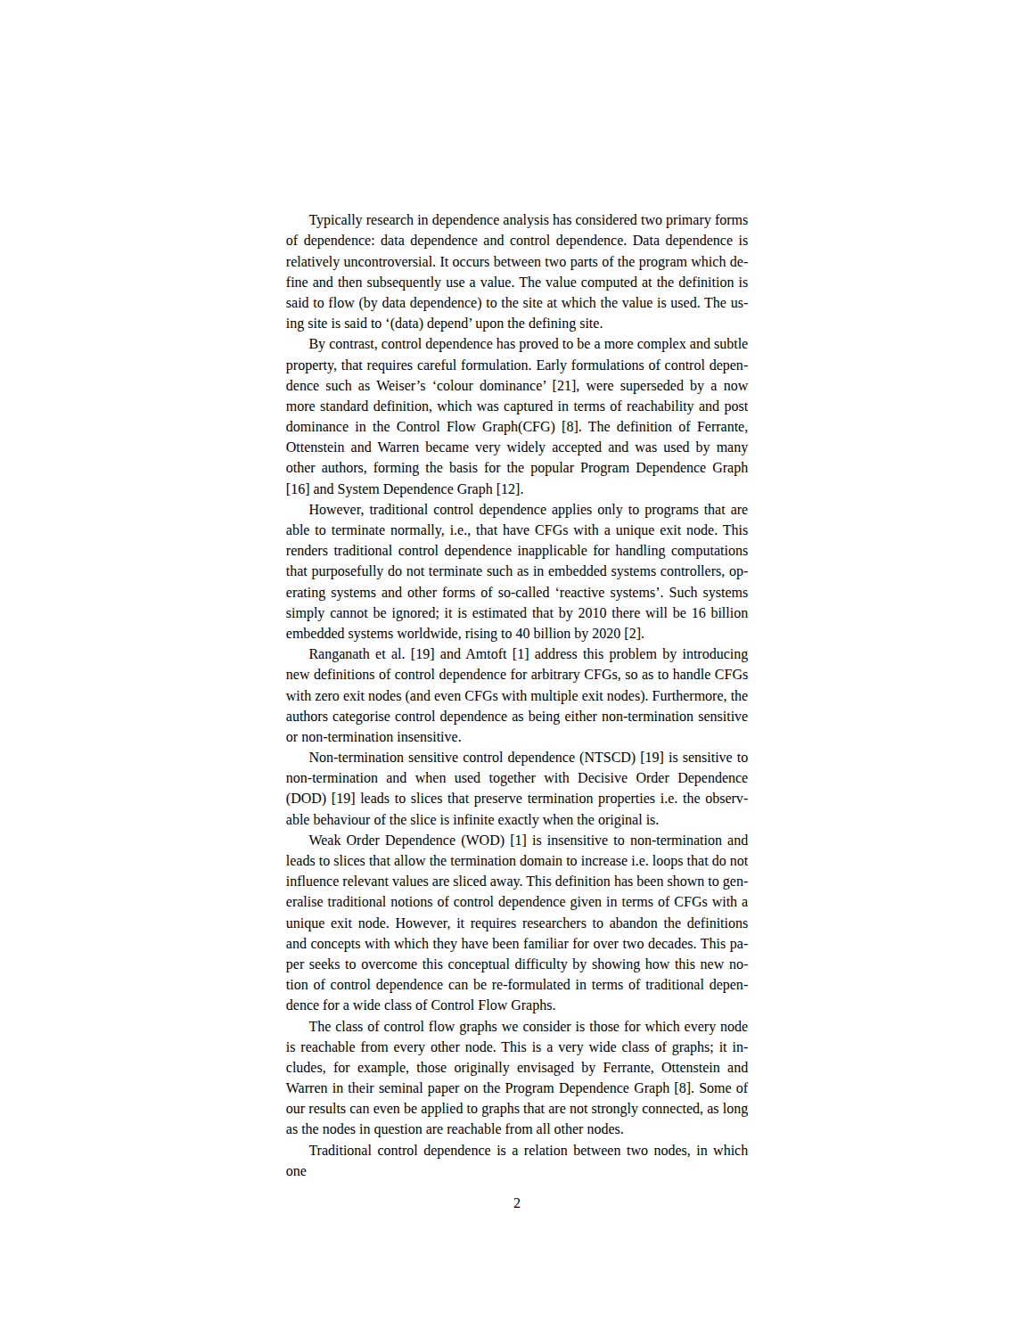Typically research in dependence analysis has considered two primary forms of dependence: data dependence and control dependence. Data dependence is relatively uncontroversial. It occurs between two parts of the program which define and then subsequently use a value. The value computed at the definition is said to flow (by data dependence) to the site at which the value is used. The using site is said to ‘(data) depend’ upon the defining site.
By contrast, control dependence has proved to be a more complex and subtle property, that requires careful formulation. Early formulations of control dependence such as Weiser’s ‘colour dominance’ [21], were superseded by a now more standard definition, which was captured in terms of reachability and post dominance in the Control Flow Graph(CFG) [8]. The definition of Ferrante, Ottenstein and Warren became very widely accepted and was used by many other authors, forming the basis for the popular Program Dependence Graph [16] and System Dependence Graph [12].
However, traditional control dependence applies only to programs that are able to terminate normally, i.e., that have CFGs with a unique exit node. This renders traditional control dependence inapplicable for handling computations that purposefully do not terminate such as in embedded systems controllers, operating systems and other forms of so-called ‘reactive systems’. Such systems simply cannot be ignored; it is estimated that by 2010 there will be 16 billion embedded systems worldwide, rising to 40 billion by 2020 [2].
Ranganath et al. [19] and Amtoft [1] address this problem by introducing new definitions of control dependence for arbitrary CFGs, so as to handle CFGs with zero exit nodes (and even CFGs with multiple exit nodes). Furthermore, the authors categorise control dependence as being either non-termination sensitive or non-termination insensitive.
Non-termination sensitive control dependence (NTSCD) [19] is sensitive to non-termination and when used together with Decisive Order Dependence (DOD) [19] leads to slices that preserve termination properties i.e. the observable behaviour of the slice is infinite exactly when the original is.
Weak Order Dependence (WOD) [1] is insensitive to non-termination and leads to slices that allow the termination domain to increase i.e. loops that do not influence relevant values are sliced away. This definition has been shown to generalise traditional notions of control dependence given in terms of CFGs with a unique exit node. However, it requires researchers to abandon the definitions and concepts with which they have been familiar for over two decades. This paper seeks to overcome this conceptual difficulty by showing how this new notion of control dependence can be re-formulated in terms of traditional dependence for a wide class of Control Flow Graphs.
The class of control flow graphs we consider is those for which every node is reachable from every other node. This is a very wide class of graphs; it includes, for example, those originally envisaged by Ferrante, Ottenstein and Warren in their seminal paper on the Program Dependence Graph [8]. Some of our results can even be applied to graphs that are not strongly connected, as long as the nodes in question are reachable from all other nodes.
Traditional control dependence is a relation between two nodes, in which one
2